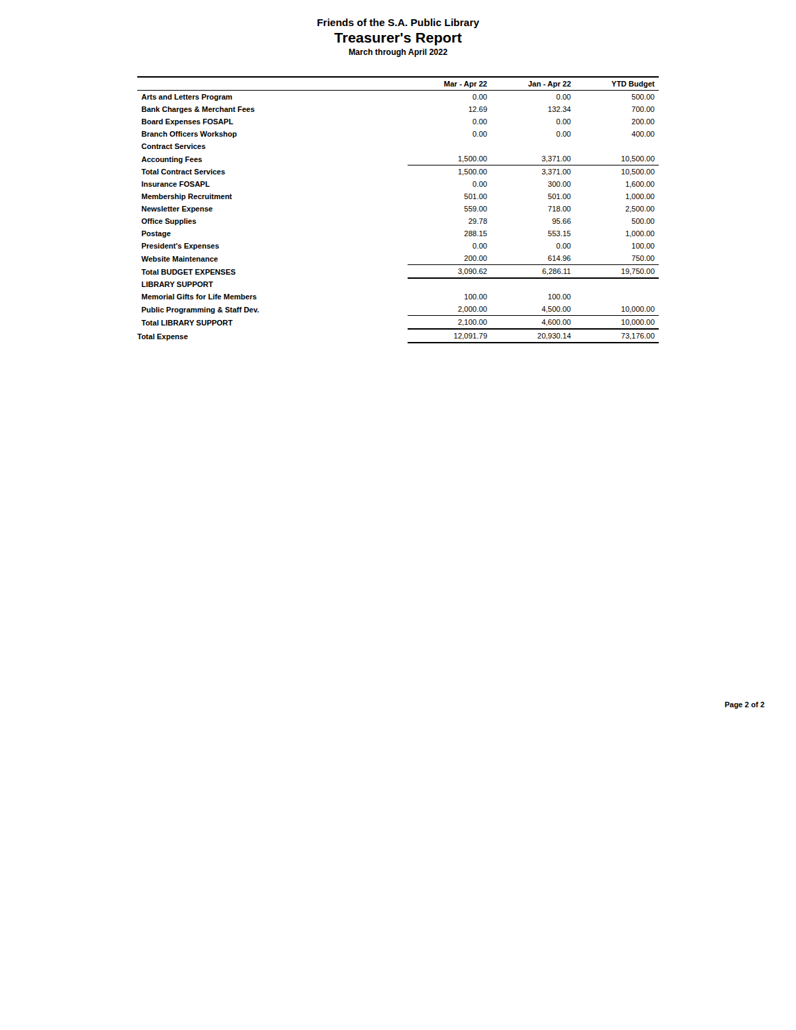Friends of the S.A. Public Library
Treasurer's Report
March through April 2022
| | Mar - Apr 22 | Jan - Apr 22 | YTD Budget |
| --- | --- | --- | --- |
| Arts and Letters Program | 0.00 | 0.00 | 500.00 |
| Bank Charges & Merchant Fees | 12.69 | 132.34 | 700.00 |
| Board Expenses FOSAPL | 0.00 | 0.00 | 200.00 |
| Branch Officers Workshop | 0.00 | 0.00 | 400.00 |
| Contract Services | | | |
| Accounting Fees | 1,500.00 | 3,371.00 | 10,500.00 |
| Total Contract Services | 1,500.00 | 3,371.00 | 10,500.00 |
| Insurance FOSAPL | 0.00 | 300.00 | 1,600.00 |
| Membership Recruitment | 501.00 | 501.00 | 1,000.00 |
| Newsletter Expense | 559.00 | 718.00 | 2,500.00 |
| Office Supplies | 29.78 | 95.66 | 500.00 |
| Postage | 288.15 | 553.15 | 1,000.00 |
| President's Expenses | 0.00 | 0.00 | 100.00 |
| Website Maintenance | 200.00 | 614.96 | 750.00 |
| Total BUDGET EXPENSES | 3,090.62 | 6,286.11 | 19,750.00 |
| LIBRARY SUPPORT | | | |
| Memorial Gifts for Life Members | 100.00 | 100.00 | |
| Public Programming & Staff Dev. | 2,000.00 | 4,500.00 | 10,000.00 |
| Total LIBRARY SUPPORT | 2,100.00 | 4,600.00 | 10,000.00 |
| Total Expense | 12,091.79 | 20,930.14 | 73,176.00 |
Page 2 of 2